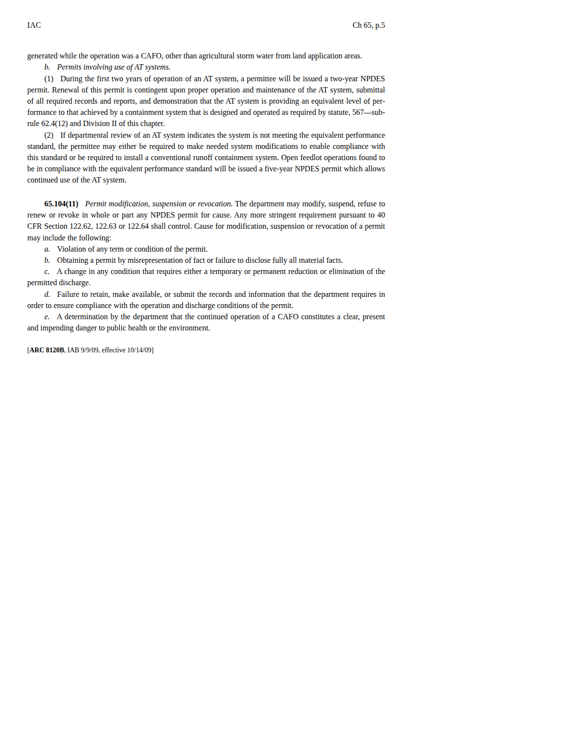IAC
Ch 65, p.5
generated while the operation was a CAFO, other than agricultural storm water from land application areas.
b. Permits involving use of AT systems.
(1) During the first two years of operation of an AT system, a permittee will be issued a two-year NPDES permit. Renewal of this permit is contingent upon proper operation and maintenance of the AT system, submittal of all required records and reports, and demonstration that the AT system is providing an equivalent level of performance to that achieved by a containment system that is designed and operated as required by statute, 567—subrule 62.4(12) and Division II of this chapter.
(2) If departmental review of an AT system indicates the system is not meeting the equivalent performance standard, the permittee may either be required to make needed system modifications to enable compliance with this standard or be required to install a conventional runoff containment system. Open feedlot operations found to be in compliance with the equivalent performance standard will be issued a five-year NPDES permit which allows continued use of the AT system.
65.104(11) Permit modification, suspension or revocation. The department may modify, suspend, refuse to renew or revoke in whole or part any NPDES permit for cause. Any more stringent requirement pursuant to 40 CFR Section 122.62, 122.63 or 122.64 shall control. Cause for modification, suspension or revocation of a permit may include the following:
a. Violation of any term or condition of the permit.
b. Obtaining a permit by misrepresentation of fact or failure to disclose fully all material facts.
c. A change in any condition that requires either a temporary or permanent reduction or elimination of the permitted discharge.
d. Failure to retain, make available, or submit the records and information that the department requires in order to ensure compliance with the operation and discharge conditions of the permit.
e. A determination by the department that the continued operation of a CAFO constitutes a clear, present and impending danger to public health or the environment.
[ARC 8120B, IAB 9/9/09, effective 10/14/09]